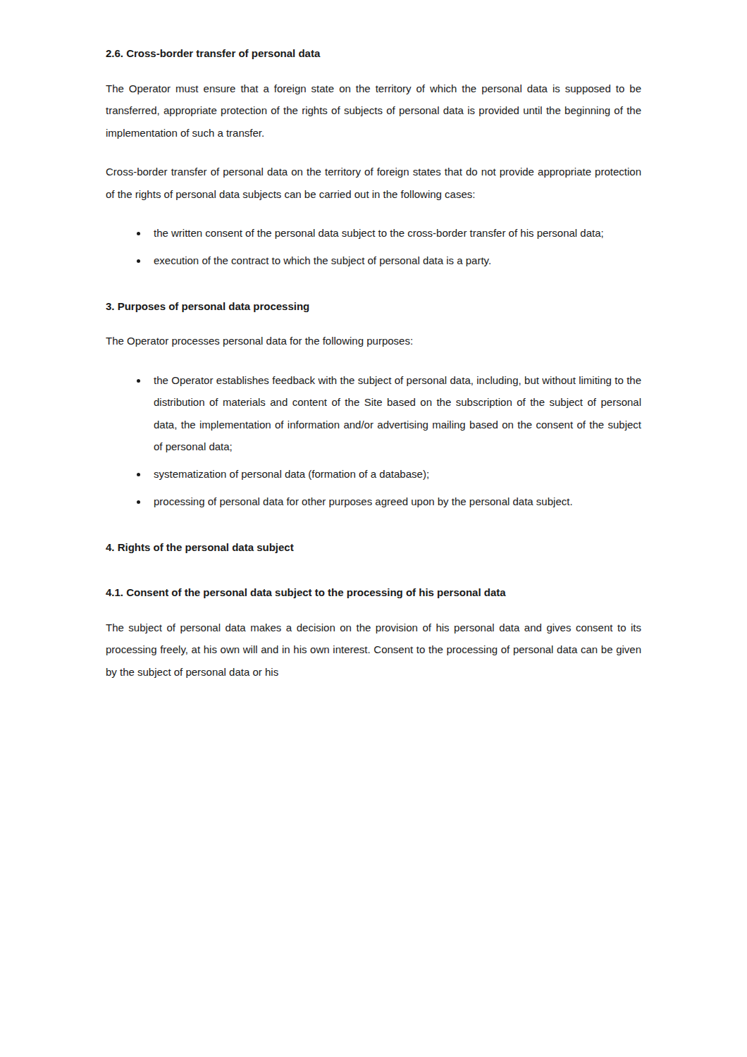2.6. Cross-border transfer of personal data
The Operator must ensure that a foreign state on the territory of which the personal data is supposed to be transferred, appropriate protection of the rights of subjects of personal data is provided until the beginning of the implementation of such a transfer.
Cross-border transfer of personal data on the territory of foreign states that do not provide appropriate protection of the rights of personal data subjects can be carried out in the following cases:
the written consent of the personal data subject to the cross-border transfer of his personal data;
execution of the contract to which the subject of personal data is a party.
3. Purposes of personal data processing
The Operator processes personal data for the following purposes:
the Operator establishes feedback with the subject of personal data, including, but without limiting to the distribution of materials and content of the Site based on the subscription of the subject of personal data, the implementation of information and/or advertising mailing based on the consent of the subject of personal data;
systematization of personal data (formation of a database);
processing of personal data for other purposes agreed upon by the personal data subject.
4. Rights of the personal data subject
4.1. Consent of the personal data subject to the processing of his personal data
The subject of personal data makes a decision on the provision of his personal data and gives consent to its processing freely, at his own will and in his own interest. Consent to the processing of personal data can be given by the subject of personal data or his